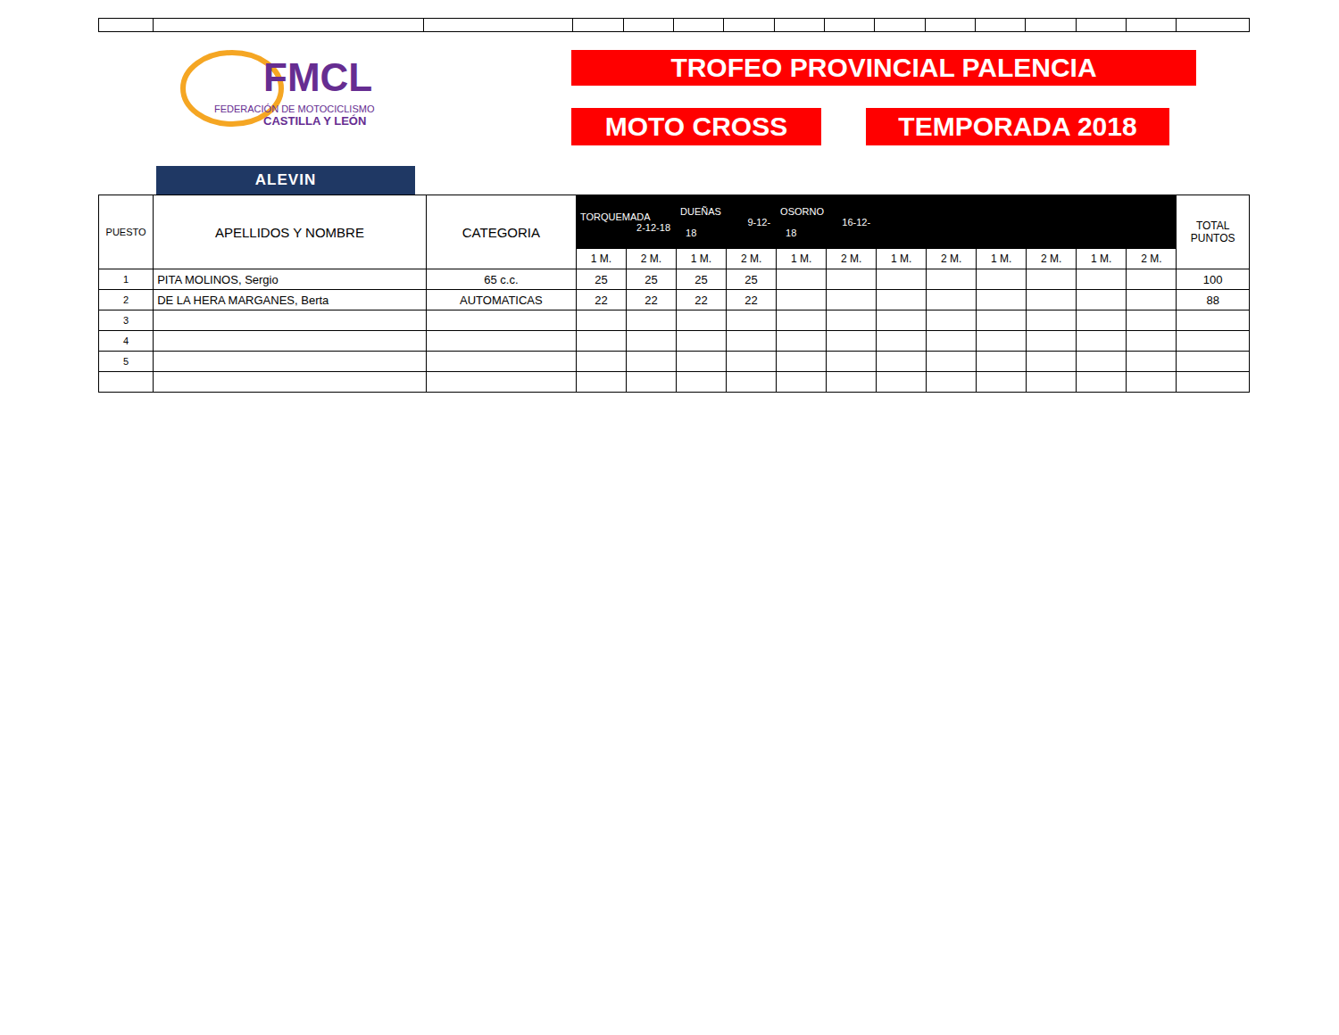TROFEO PROVINCIAL PALENCIA
MOTO CROSS
TEMPORADA 2018
ALEVIN
| PUESTO | APELLIDOS Y NOMBRE | CATEGORIA | TORQUEMADA 2-12-18 | DUEÑAS 9-12- 18 | OSORNO 16-12- 18 | | | | TOTAL PUNTOS |
| --- | --- | --- | --- | --- | --- | --- | --- | --- | --- |
| 1 M. | 2 M. | 1 M. | 2 M. | 1 M. | 2 M. | 1 M. | 2 M. | 1 M. | 2 M. | 1 M. | 2 M. |
| 1 | PITA MOLINOS, Sergio | 65 c.c. | 25 | 25 | 25 | 25 | | | | | | | | | 100 |
| 2 | DE LA HERA MARGANES, Berta | AUTOMATICAS | 22 | 22 | 22 | 22 | | | | | | | | | 88 |
| 3 | | | | | | | | | | | | | | | |
| 4 | | | | | | | | | | | | | | | |
| 5 | | | | | | | | | | | | | | | |